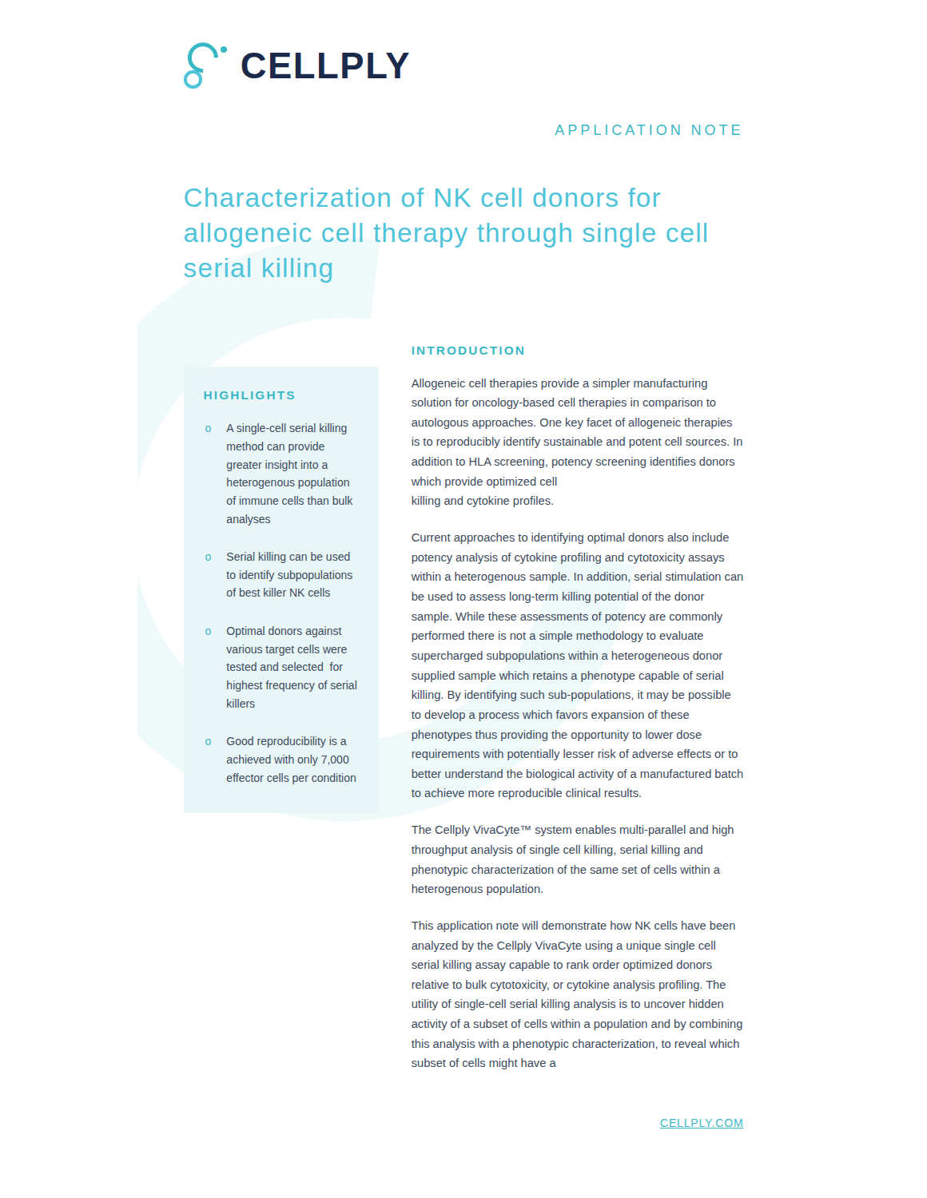CELLPLY
APPLICATION NOTE
Characterization of NK cell donors for allogeneic cell therapy through single cell serial killing
HIGHLIGHTS
A single-cell serial killing method can provide greater insight into a heterogenous population of immune cells than bulk analyses
Serial killing can be used to identify subpopulations of best killer NK cells
Optimal donors against various target cells were tested and selected for highest frequency of serial killers
Good reproducibility is a achieved with only 7,000 effector cells per condition
INTRODUCTION
Allogeneic cell therapies provide a simpler manufacturing solution for oncology-based cell therapies in comparison to autologous approaches. One key facet of allogeneic therapies is to reproducibly identify sustainable and potent cell sources. In addition to HLA screening, potency screening identifies donors which provide optimized cell
killing and cytokine profiles.
Current approaches to identifying optimal donors also include potency analysis of cytokine profiling and cytotoxicity assays within a heterogenous sample. In addition, serial stimulation can be used to assess long-term killing potential of the donor sample. While these assessments of potency are commonly performed there is not a simple methodology to evaluate supercharged subpopulations within a heterogeneous donor supplied sample which retains a phenotype capable of serial killing. By identifying such sub-populations, it may be possible to develop a process which favors expansion of these phenotypes thus providing the opportunity to lower dose requirements with potentially lesser risk of adverse effects or to better understand the biological activity of a manufactured batch to achieve more reproducible clinical results.
The Cellply VivaCyte™ system enables multi-parallel and high throughput analysis of single cell killing, serial killing and phenotypic characterization of the same set of cells within a heterogenous population.
This application note will demonstrate how NK cells have been analyzed by the Cellply VivaCyte using a unique single cell serial killing assay capable to rank order optimized donors relative to bulk cytotoxicity, or cytokine analysis profiling. The utility of single-cell serial killing analysis is to uncover hidden activity of a subset of cells within a population and by combining this analysis with a phenotypic characterization, to reveal which subset of cells might have a
CELLPLY.COM